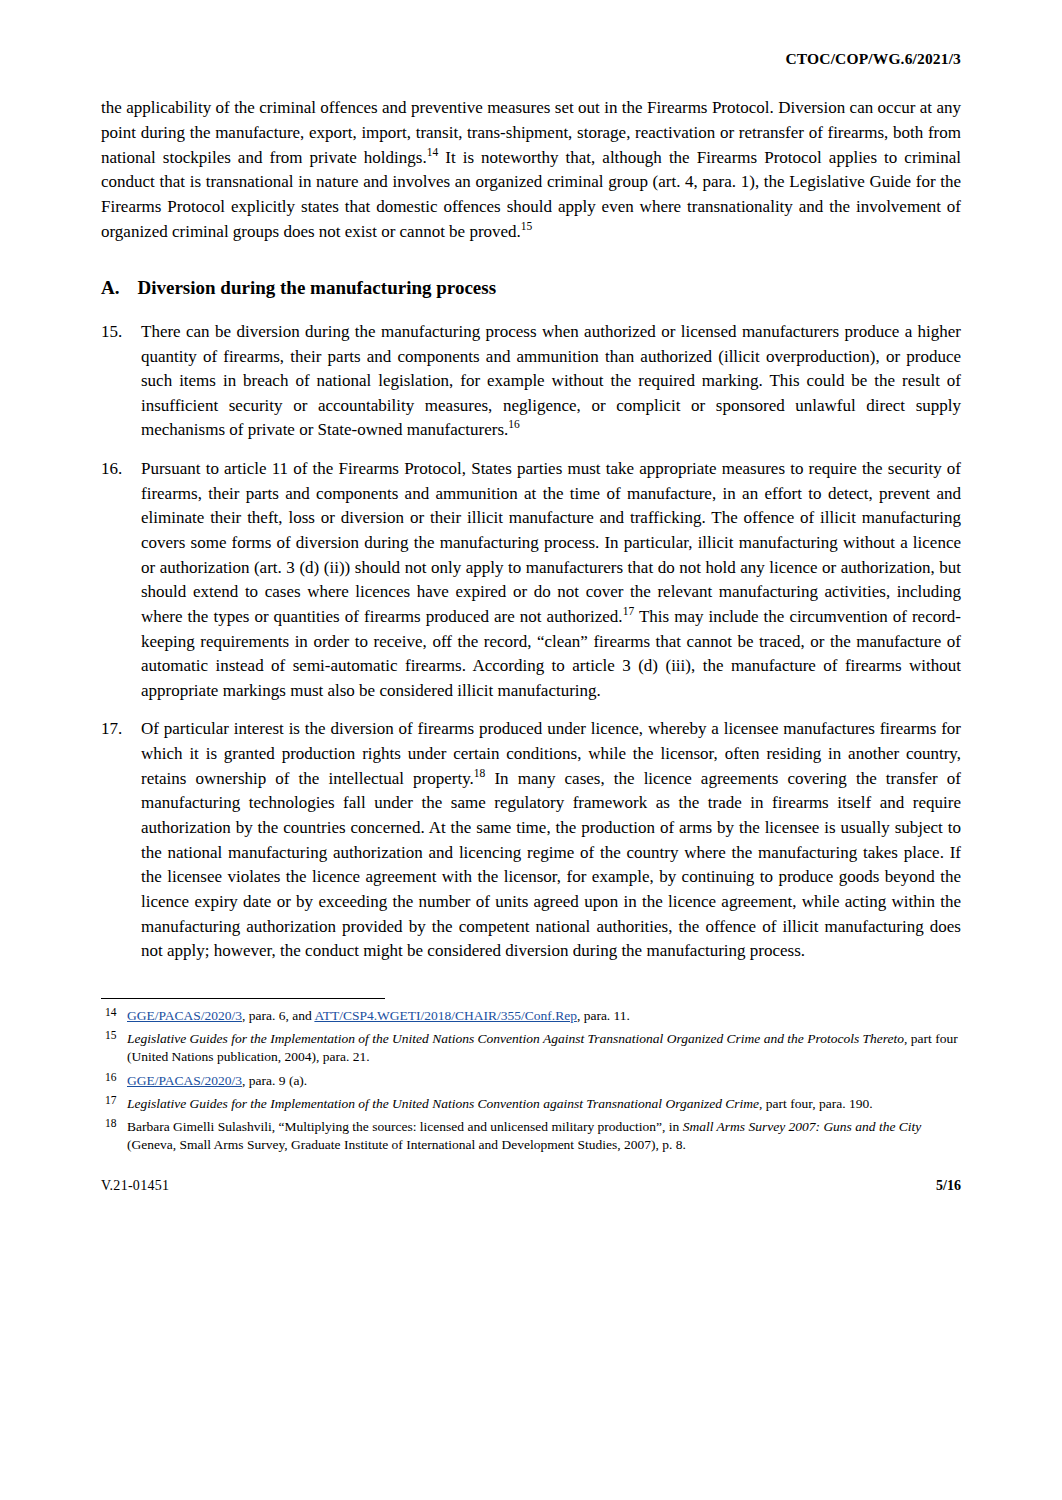CTOC/COP/WG.6/2021/3
the applicability of the criminal offences and preventive measures set out in the Firearms Protocol. Diversion can occur at any point during the manufacture, export, import, transit, trans-shipment, storage, reactivation or retransfer of firearms, both from national stockpiles and from private holdings.14 It is noteworthy that, although the Firearms Protocol applies to criminal conduct that is transnational in nature and involves an organized criminal group (art. 4, para. 1), the Legislative Guide for the Firearms Protocol explicitly states that domestic offences should apply even where transnationality and the involvement of organized criminal groups does not exist or cannot be proved.15
A. Diversion during the manufacturing process
15.
There can be diversion during the manufacturing process when authorized or licensed manufacturers produce a higher quantity of firearms, their parts and components and ammunition than authorized (illicit overproduction), or produce such items in breach of national legislation, for example without the required marking. This could be the result of insufficient security or accountability measures, negligence, or complicit or sponsored unlawful direct supply mechanisms of private or State-owned manufacturers.16
16.
Pursuant to article 11 of the Firearms Protocol, States parties must take appropriate measures to require the security of firearms, their parts and components and ammunition at the time of manufacture, in an effort to detect, prevent and eliminate their theft, loss or diversion or their illicit manufacture and trafficking. The offence of illicit manufacturing covers some forms of diversion during the manufacturing process. In particular, illicit manufacturing without a licence or authorization (art. 3 (d) (ii)) should not only apply to manufacturers that do not hold any licence or authorization, but should extend to cases where licences have expired or do not cover the relevant manufacturing activities, including where the types or quantities of firearms produced are not authorized.17 This may include the circumvention of record-keeping requirements in order to receive, off the record, “clean” firearms that cannot be traced, or the manufacture of automatic instead of semi-automatic firearms. According to article 3 (d) (iii), the manufacture of firearms without appropriate markings must also be considered illicit manufacturing.
17.
Of particular interest is the diversion of firearms produced under licence, whereby a licensee manufactures firearms for which it is granted production rights under certain conditions, while the licensor, often residing in another country, retains ownership of the intellectual property.18 In many cases, the licence agreements covering the transfer of manufacturing technologies fall under the same regulatory framework as the trade in firearms itself and require authorization by the countries concerned. At the same time, the production of arms by the licensee is usually subject to the national manufacturing authorization and licencing regime of the country where the manufacturing takes place. If the licensee violates the licence agreement with the licensor, for example, by continuing to produce goods beyond the licence expiry date or by exceeding the number of units agreed upon in the licence agreement, while acting within the manufacturing authorization provided by the competent national authorities, the offence of illicit manufacturing does not apply; however, the conduct might be considered diversion during the manufacturing process.
14 GGE/PACAS/2020/3, para. 6, and ATT/CSP4.WGETI/2018/CHAIR/355/Conf.Rep, para. 11.
15 Legislative Guides for the Implementation of the United Nations Convention Against Transnational Organized Crime and the Protocols Thereto, part four (United Nations publication, 2004), para. 21.
16 GGE/PACAS/2020/3, para. 9 (a).
17 Legislative Guides for the Implementation of the United Nations Convention against Transnational Organized Crime, part four, para. 190.
18 Barbara Gimelli Sulashvili, “Multiplying the sources: licensed and unlicensed military production”, in Small Arms Survey 2007: Guns and the City (Geneva, Small Arms Survey, Graduate Institute of International and Development Studies, 2007), p. 8.
V.21-01451
5/16